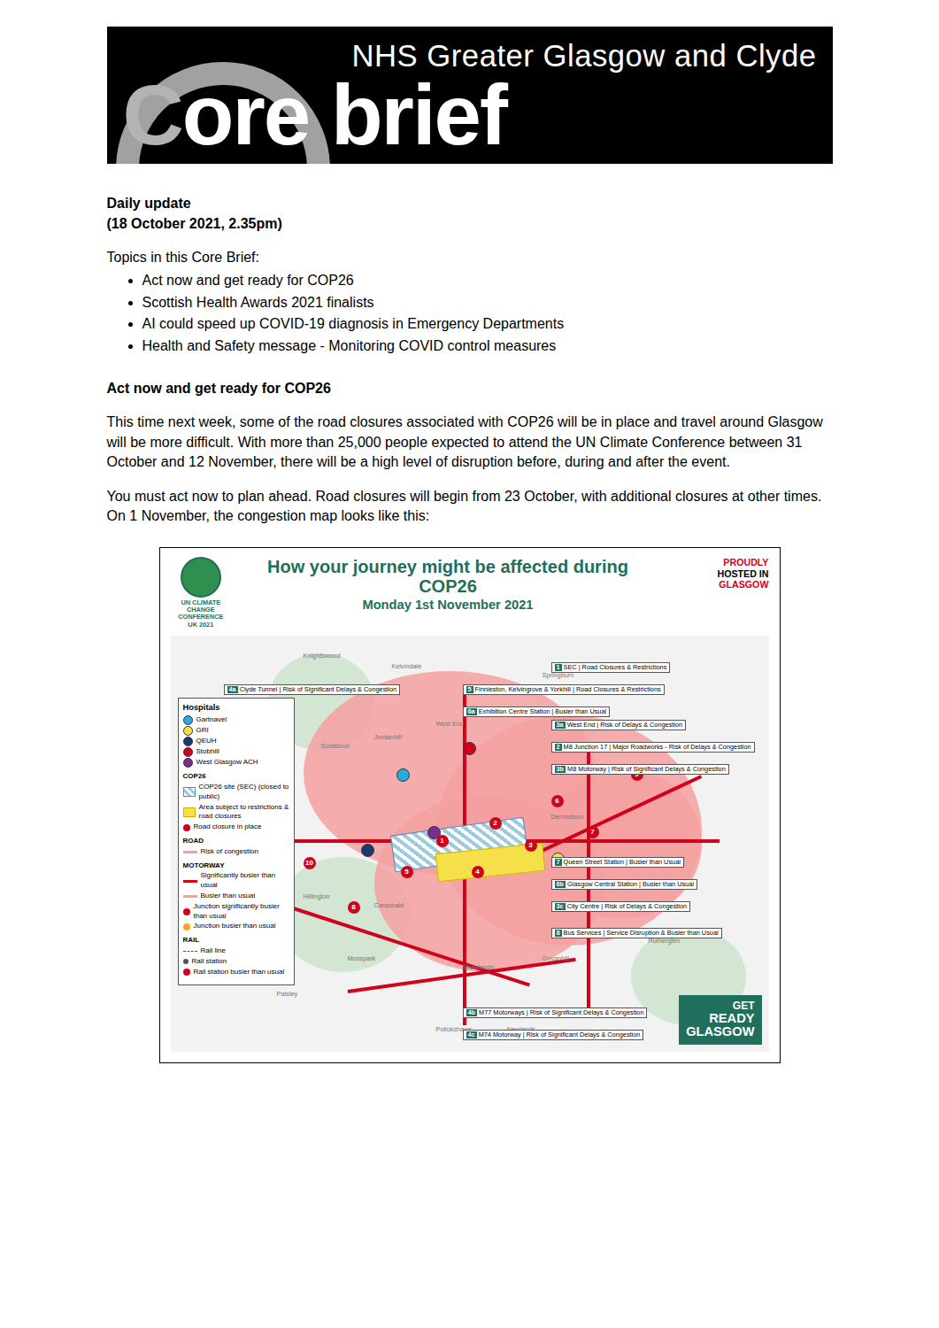NHS Greater Glasgow and Clyde
Core brief
Daily update (18 October 2021, 2.35pm)
Topics in this Core Brief:
Act now and get ready for COP26
Scottish Health Awards 2021 finalists
AI could speed up COVID-19 diagnosis in Emergency Departments
Health and Safety message - Monitoring COVID control measures
Act now and get ready for COP26
This time next week, some of the road closures associated with COP26 will be in place and travel around Glasgow will be more difficult. With more than 25,000 people expected to attend the UN Climate Conference between 31 October and 12 November, there will be a high level of disruption before, during and after the event.
You must act now to plan ahead. Road closures will begin from 23 October, with additional closures at other times. On 1 November, the congestion map looks like this:
UN CLIMATE
CHANGE
CONFERENCE
UK 2021
How your journey might be affected during COP26
Monday 1st November 2021
PROUDLY
HOSTED IN
GLASGOW
1 2 3 4 5 6 7 8 9 10 Knightswood Kelvindale Springburn Scotstoun Jordanhill West End Dennistoun Hillington Cardonald Mosspark Shawlands Govanhill Dalmarnock Rutherglen Paisley Pollokshaws Newlands
1 SEC | Road Closures & Restrictions
5 Finnieston, Kelvingrove & Yorkhill | Road Closures & Restrictions
6a Exhibition Centre Station | Busier than Usual
3a West End | Risk of Delays & Congestion
2 M8 Junction 17 | Major Roadworks - Risk of Delays & Congestion
3b M8 Motorway | Risk of Significant Delays & Congestion
7 Queen Street Station | Busier than Usual
6b Glasgow Central Station | Busier than Usual
3c City Centre | Risk of Delays & Congestion
8 Bus Services | Service Disruption & Busier than Usual
4a Clyde Tunnel | Risk of Significant Delays & Congestion
4b M77 Motorways | Risk of Significant Delays & Congestion
4c M74 Motorway | Risk of Significant Delays & Congestion
Hospitals
Gartnavel
GRI
QEUH
Stobhill
West Glasgow ACH
COP26
COP26 site (SEC) (closed to public)
Area subject to restrictions & road closures
Road closure in place
ROAD
Risk of congestion
MOTORWAY
Significantly busier than usual
Busier than usual
Junction significantly busier than usual
Junction busier than usual
RAIL
Rail line
Rail station
Rail station busier than usual
GET
READY GLASGOW